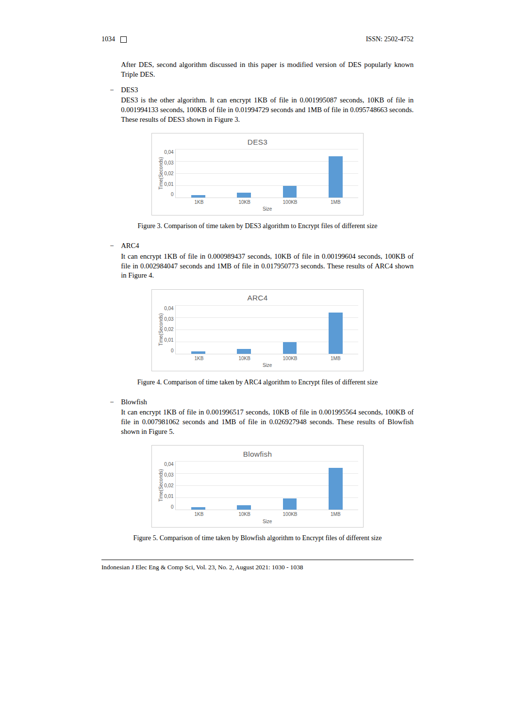1034
ISSN: 2502-4752
After DES, second algorithm discussed in this paper is modified version of DES popularly known Triple DES.
−
DES3
DES3 is the other algorithm. It can encrypt 1KB of file in 0.001995087 seconds, 10KB of file in 0.001994133 seconds, 100KB of file in 0.01994729 seconds and 1MB of file in 0.095748663 seconds. These results of DES3 shown in Figure 3.
DES3
Time(Seconds)
0,04 0,03 0,02 0,01 0
1KB 10KB 100KB 1MB
Size
Figure 3. Comparison of time taken by DES3 algorithm to Encrypt files of different size
−
ARC4
It can encrypt 1KB of file in 0.000989437 seconds, 10KB of file in 0.00199604 seconds, 100KB of file in 0.002984047 seconds and 1MB of file in 0.017950773 seconds. These results of ARC4 shown in Figure 4.
ARC4
Time(Seconds)
0,04 0,03 0,02 0,01 0
1KB 10KB 100KB 1MB
Size
Figure 4. Comparison of time taken by ARC4 algorithm to Encrypt files of different size
−
Blowfish
It can encrypt 1KB of file in 0.001996517 seconds, 10KB of file in 0.001995564 seconds, 100KB of file in 0.007981062 seconds and 1MB of file in 0.026927948 seconds. These results of Blowfish shown in Figure 5.
Blowfish
Time(Seconds)
0,04 0,03 0,02 0,01 0
1KB 10KB 100KB 1MB
Size
Figure 5. Comparison of time taken by Blowfish algorithm to Encrypt files of different size
Indonesian J Elec Eng & Comp Sci, Vol. 23, No. 2, August 2021: 1030 - 1038